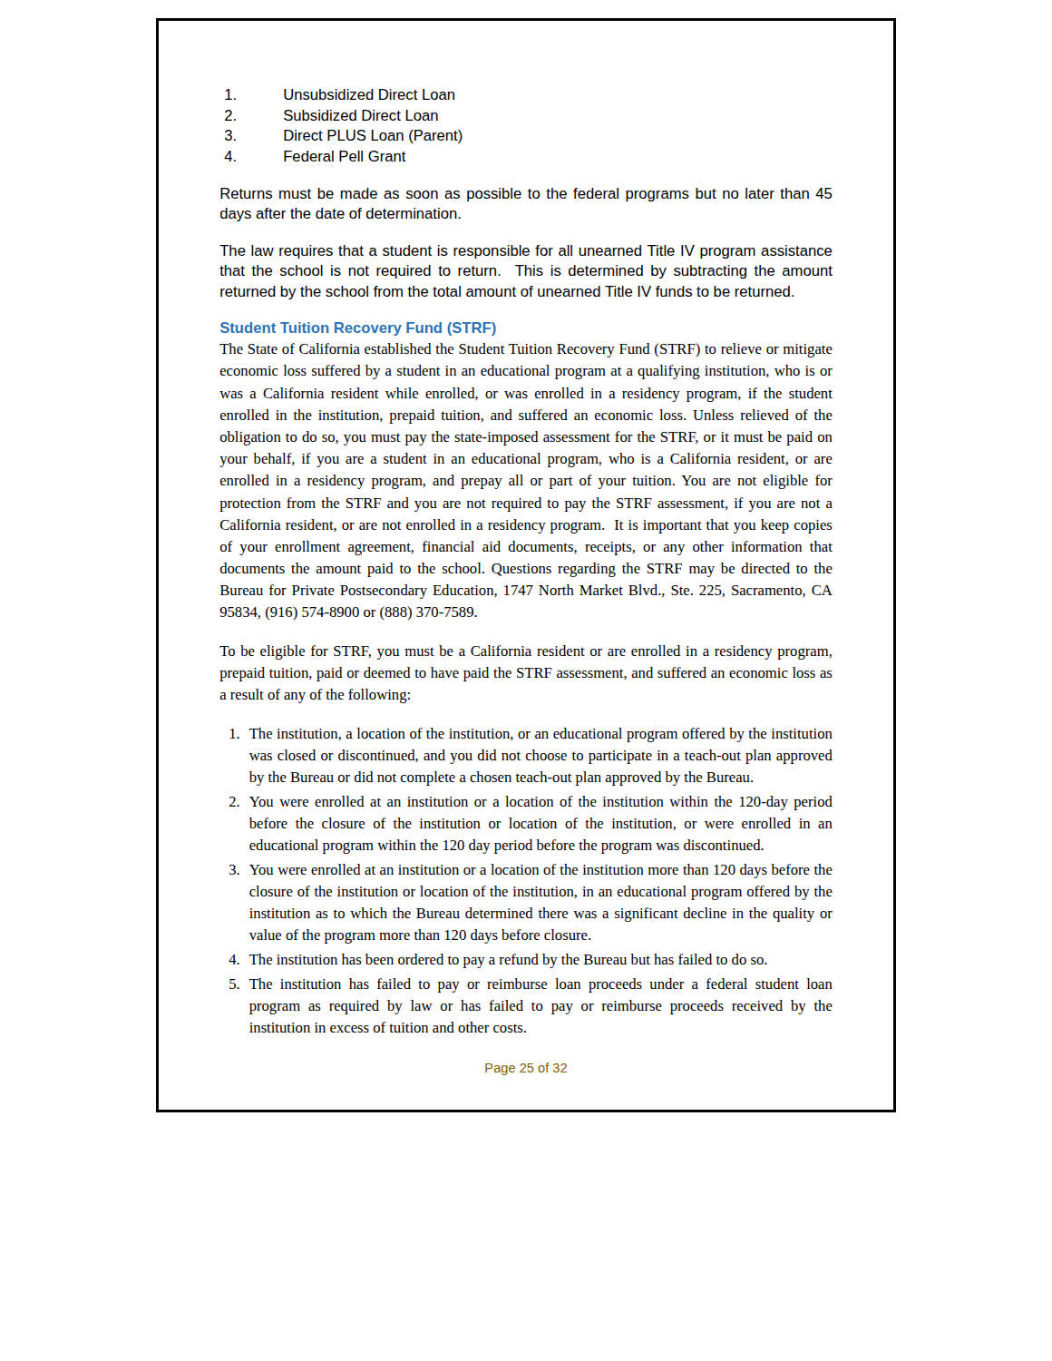1. Unsubsidized Direct Loan
2. Subsidized Direct Loan
3. Direct PLUS Loan (Parent)
4. Federal Pell Grant
Returns must be made as soon as possible to the federal programs but no later than 45 days after the date of determination.
The law requires that a student is responsible for all unearned Title IV program assistance that the school is not required to return. This is determined by subtracting the amount returned by the school from the total amount of unearned Title IV funds to be returned.
Student Tuition Recovery Fund (STRF)
The State of California established the Student Tuition Recovery Fund (STRF) to relieve or mitigate economic loss suffered by a student in an educational program at a qualifying institution, who is or was a California resident while enrolled, or was enrolled in a residency program, if the student enrolled in the institution, prepaid tuition, and suffered an economic loss. Unless relieved of the obligation to do so, you must pay the state-imposed assessment for the STRF, or it must be paid on your behalf, if you are a student in an educational program, who is a California resident, or are enrolled in a residency program, and prepay all or part of your tuition. You are not eligible for protection from the STRF and you are not required to pay the STRF assessment, if you are not a California resident, or are not enrolled in a residency program. It is important that you keep copies of your enrollment agreement, financial aid documents, receipts, or any other information that documents the amount paid to the school. Questions regarding the STRF may be directed to the Bureau for Private Postsecondary Education, 1747 North Market Blvd., Ste. 225, Sacramento, CA 95834, (916) 574-8900 or (888) 370-7589.
To be eligible for STRF, you must be a California resident or are enrolled in a residency program, prepaid tuition, paid or deemed to have paid the STRF assessment, and suffered an economic loss as a result of any of the following:
The institution, a location of the institution, or an educational program offered by the institution was closed or discontinued, and you did not choose to participate in a teach-out plan approved by the Bureau or did not complete a chosen teach-out plan approved by the Bureau.
You were enrolled at an institution or a location of the institution within the 120-day period before the closure of the institution or location of the institution, or were enrolled in an educational program within the 120 day period before the program was discontinued.
You were enrolled at an institution or a location of the institution more than 120 days before the closure of the institution or location of the institution, in an educational program offered by the institution as to which the Bureau determined there was a significant decline in the quality or value of the program more than 120 days before closure.
The institution has been ordered to pay a refund by the Bureau but has failed to do so.
The institution has failed to pay or reimburse loan proceeds under a federal student loan program as required by law or has failed to pay or reimburse proceeds received by the institution in excess of tuition and other costs.
Page 25 of 32